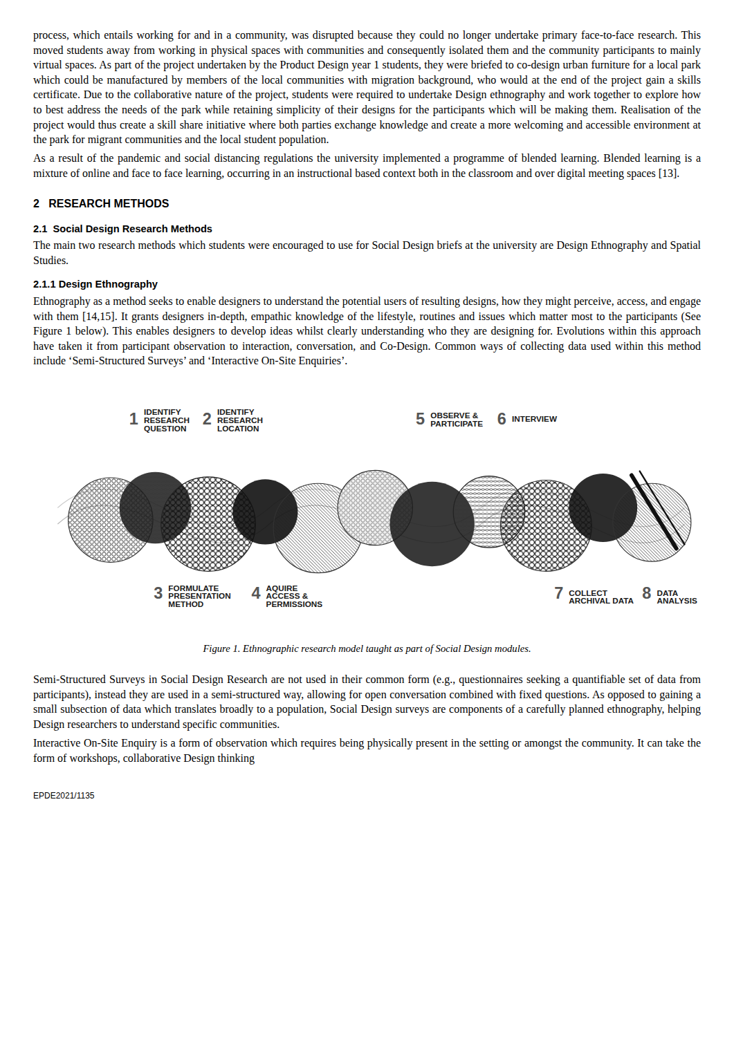process, which entails working for and in a community, was disrupted because they could no longer undertake primary face-to-face research. This moved students away from working in physical spaces with communities and consequently isolated them and the community participants to mainly virtual spaces. As part of the project undertaken by the Product Design year 1 students, they were briefed to co-design urban furniture for a local park which could be manufactured by members of the local communities with migration background, who would at the end of the project gain a skills certificate. Due to the collaborative nature of the project, students were required to undertake Design ethnography and work together to explore how to best address the needs of the park while retaining simplicity of their designs for the participants which will be making them. Realisation of the project would thus create a skill share initiative where both parties exchange knowledge and create a more welcoming and accessible environment at the park for migrant communities and the local student population.
As a result of the pandemic and social distancing regulations the university implemented a programme of blended learning. Blended learning is a mixture of online and face to face learning, occurring in an instructional based context both in the classroom and over digital meeting spaces [13].
2 RESEARCH METHODS
2.1 Social Design Research Methods
The main two research methods which students were encouraged to use for Social Design briefs at the university are Design Ethnography and Spatial Studies.
2.1.1 Design Ethnography
Ethnography as a method seeks to enable designers to understand the potential users of resulting designs, how they might perceive, access, and engage with them [14,15]. It grants designers in-depth, empathic knowledge of the lifestyle, routines and issues which matter most to the participants (See Figure 1 below). This enables designers to develop ideas whilst clearly understanding who they are designing for. Evolutions within this approach have taken it from participant observation to interaction, conversation, and Co-Design. Common ways of collecting data used within this method include ‘Semi-Structured Surveys’ and ‘Interactive On-Site Enquiries’.
1 IDENTIFY RESEARCH QUESTION 2 IDENTIFY RESEARCH LOCATION 5 OBSERVE & PARTICIPATE 6 INTERVIEW 3 FORMULATE PRESENTATION METHOD 4 AQUIRE ACCESS & PERMISSIONS 7 COLLECT ARCHIVAL DATA 8 DATA ANALYSIS
Figure 1. Ethnographic research model taught as part of Social Design modules.
Semi-Structured Surveys in Social Design Research are not used in their common form (e.g., questionnaires seeking a quantifiable set of data from participants), instead they are used in a semi-structured way, allowing for open conversation combined with fixed questions. As opposed to gaining a small subsection of data which translates broadly to a population, Social Design surveys are components of a carefully planned ethnography, helping Design researchers to understand specific communities.
Interactive On-Site Enquiry is a form of observation which requires being physically present in the setting or amongst the community. It can take the form of workshops, collaborative Design thinking
EPDE2021/1135